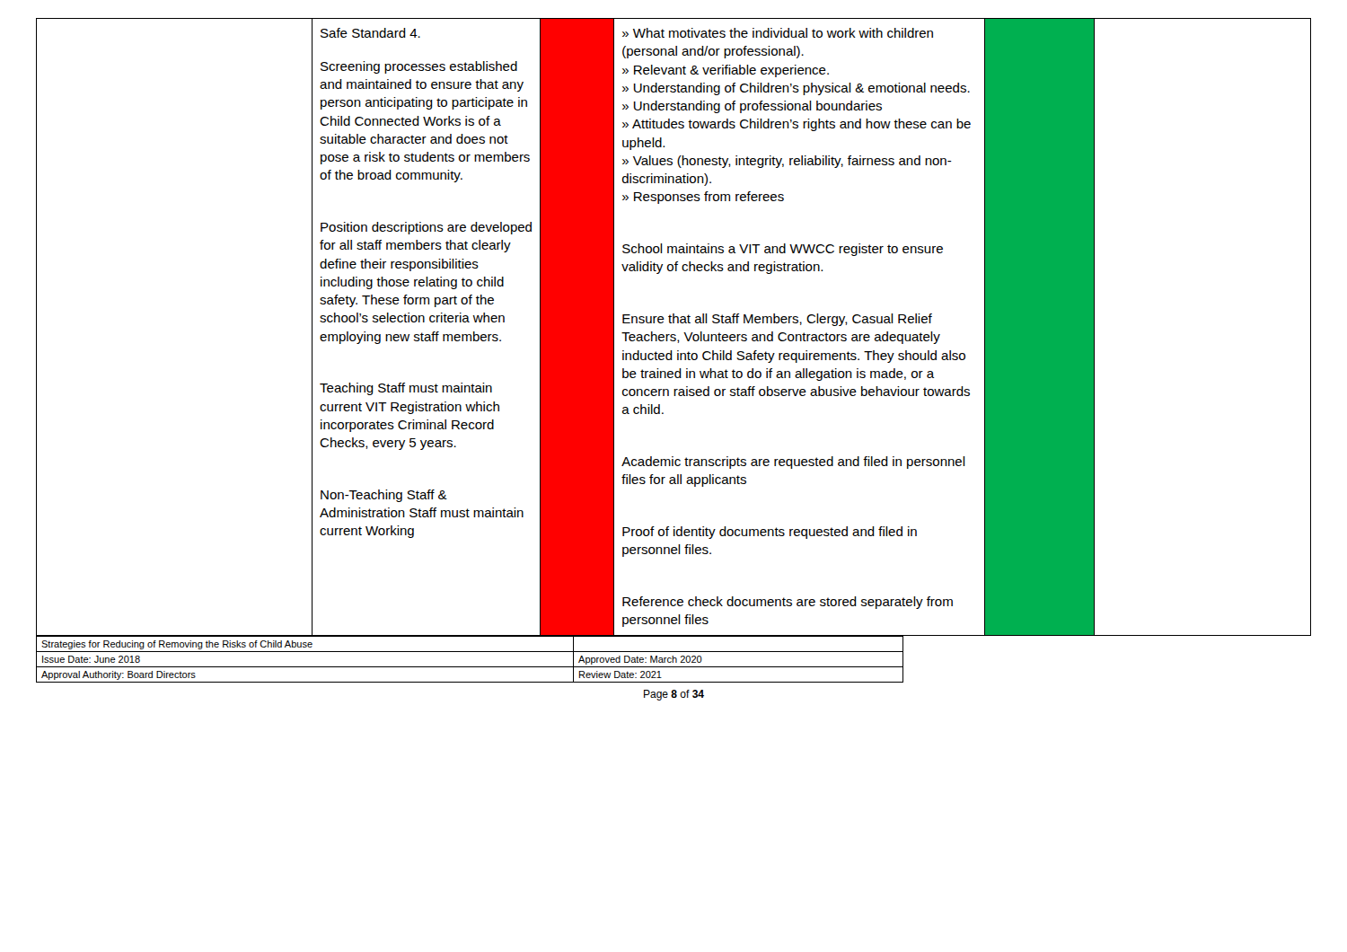| | Safe Standard 4. Screening processes established and maintained to ensure that any person anticipating to participate in Child Connected Works is of a suitable character and does not pose a risk to students or members of the broad community. Position descriptions are developed for all staff members that clearly define their responsibilities including those relating to child safety. These form part of the school’s selection criteria when employing new staff members. Teaching Staff must maintain current VIT Registration which incorporates Criminal Record Checks, every 5 years. Non-Teaching Staff & Administration Staff must maintain current Working | | » What motivates the individual to work with children (personal and/or professional). » Relevant & verifiable experience. » Understanding of Children’s physical & emotional needs. » Understanding of professional boundaries » Attitudes towards Children’s rights and how these can be upheld. » Values (honesty, integrity, reliability, fairness and non-discrimination). » Responses from referees School maintains a VIT and WWCC register to ensure validity of checks and registration. Ensure that all Staff Members, Clergy, Casual Relief Teachers, Volunteers and Contractors are adequately inducted into Child Safety requirements. They should also be trained in what to do if an allegation is made, or a concern raised or staff observe abusive behaviour towards a child. Academic transcripts are requested and filed in personnel files for all applicants Proof of identity documents requested and filed in personnel files. Reference check documents are stored separately from personnel files | | |
| Strategies for Reducing of Removing the Risks of Child Abuse | |
| Issue Date: June 2018 | Approved Date: March 2020 |
| Approval Authority: Board Directors | Review Date: 2021 |
Page 8 of 34